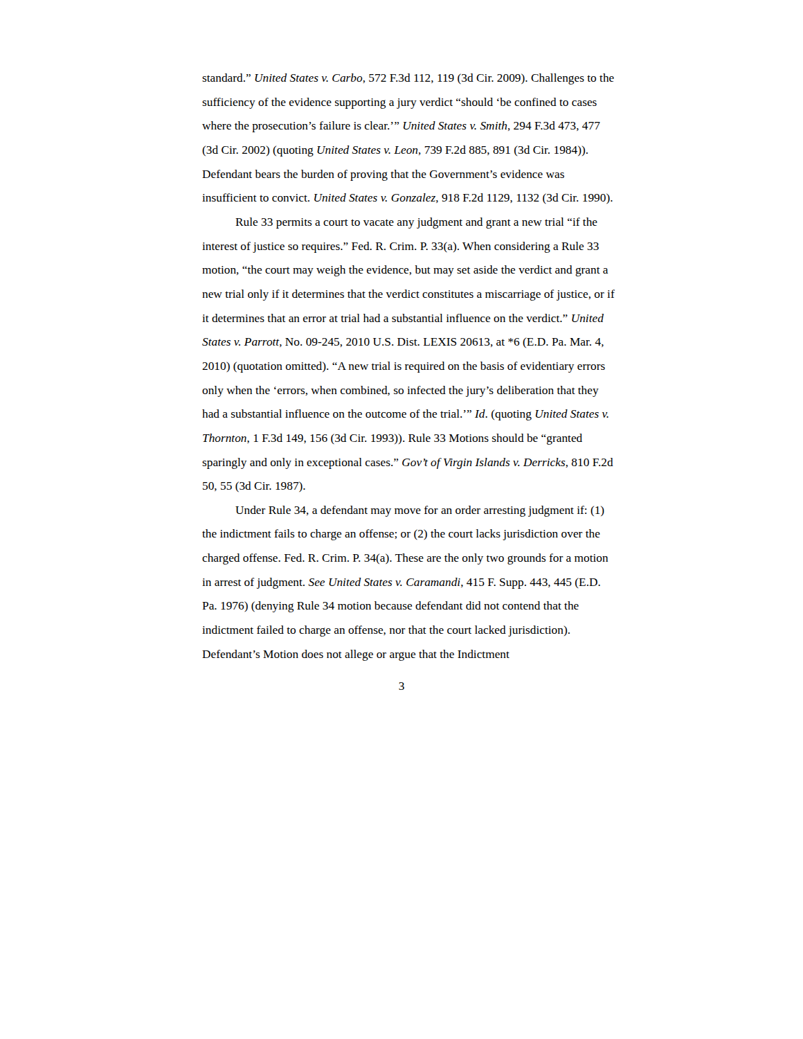standard.” United States v. Carbo, 572 F.3d 112, 119 (3d Cir. 2009). Challenges to the sufficiency of the evidence supporting a jury verdict “should ‘be confined to cases where the prosecution’s failure is clear.’” United States v. Smith, 294 F.3d 473, 477 (3d Cir. 2002) (quoting United States v. Leon, 739 F.2d 885, 891 (3d Cir. 1984)). Defendant bears the burden of proving that the Government’s evidence was insufficient to convict. United States v. Gonzalez, 918 F.2d 1129, 1132 (3d Cir. 1990).
Rule 33 permits a court to vacate any judgment and grant a new trial “if the interest of justice so requires.” Fed. R. Crim. P. 33(a). When considering a Rule 33 motion, “the court may weigh the evidence, but may set aside the verdict and grant a new trial only if it determines that the verdict constitutes a miscarriage of justice, or if it determines that an error at trial had a substantial influence on the verdict.” United States v. Parrott, No. 09-245, 2010 U.S. Dist. LEXIS 20613, at *6 (E.D. Pa. Mar. 4, 2010) (quotation omitted). “A new trial is required on the basis of evidentiary errors only when the ‘errors, when combined, so infected the jury’s deliberation that they had a substantial influence on the outcome of the trial.’” Id. (quoting United States v. Thornton, 1 F.3d 149, 156 (3d Cir. 1993)). Rule 33 Motions should be “granted sparingly and only in exceptional cases.” Gov’t of Virgin Islands v. Derricks, 810 F.2d 50, 55 (3d Cir. 1987).
Under Rule 34, a defendant may move for an order arresting judgment if: (1) the indictment fails to charge an offense; or (2) the court lacks jurisdiction over the charged offense. Fed. R. Crim. P. 34(a). These are the only two grounds for a motion in arrest of judgment. See United States v. Caramandi, 415 F. Supp. 443, 445 (E.D. Pa. 1976) (denying Rule 34 motion because defendant did not contend that the indictment failed to charge an offense, nor that the court lacked jurisdiction). Defendant’s Motion does not allege or argue that the Indictment
3